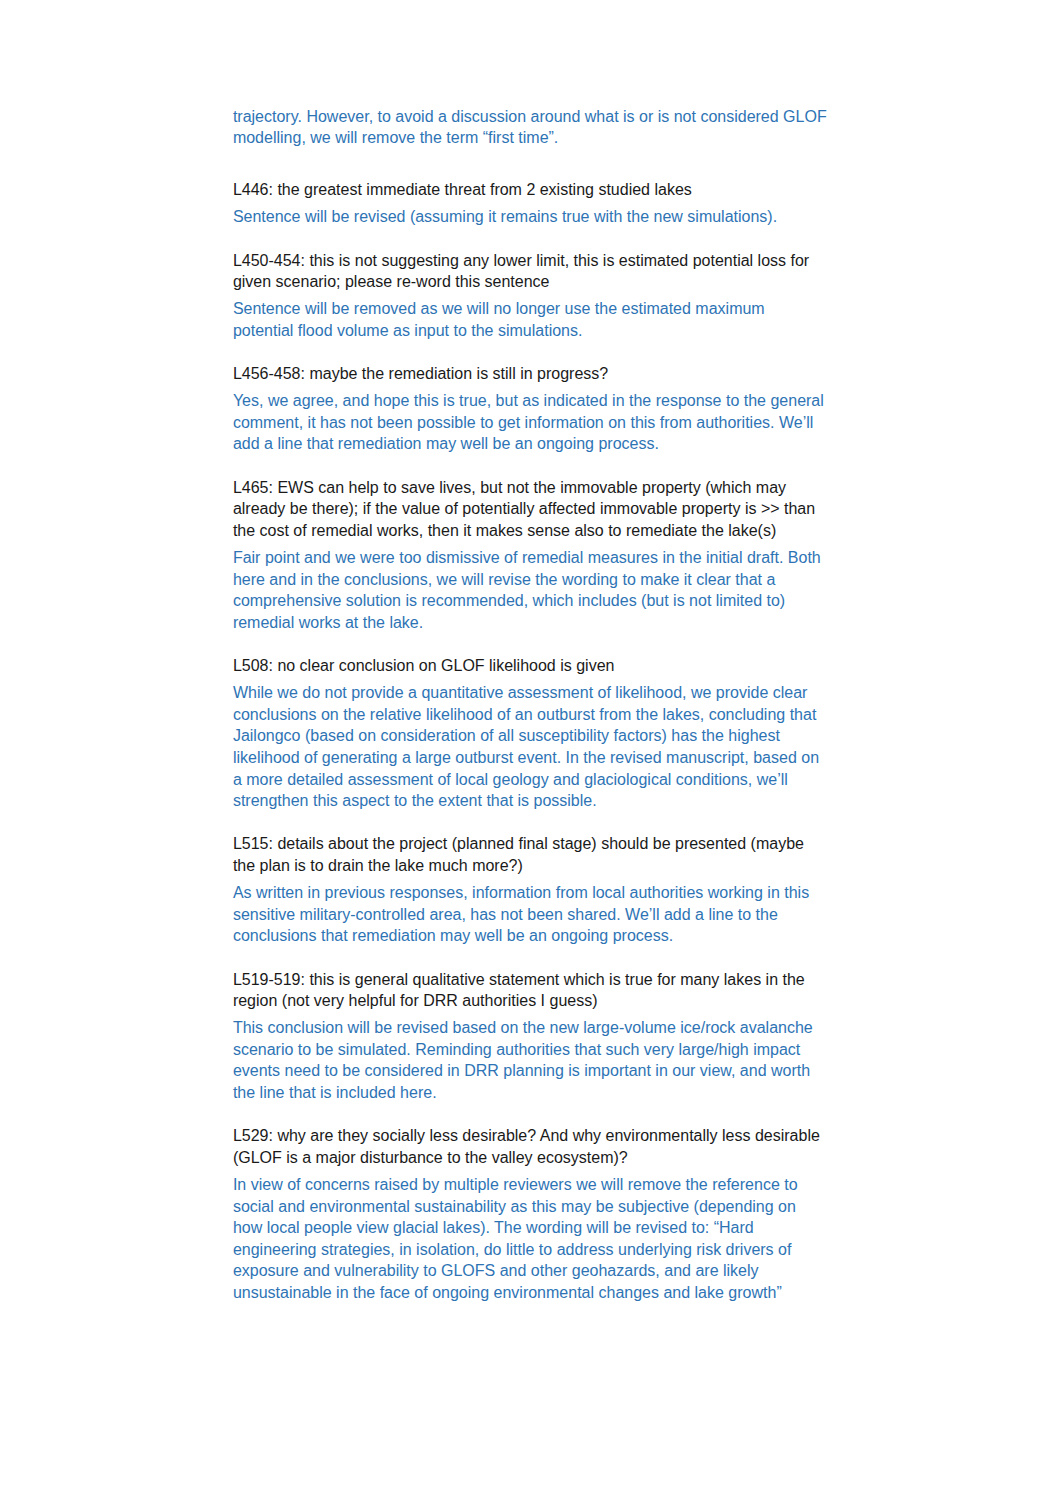trajectory. However, to avoid a discussion around what is or is not considered GLOF modelling, we will remove the term “first time”.
L446: the greatest immediate threat from 2 existing studied lakes
Sentence will be revised (assuming it remains true with the new simulations).
L450-454: this is not suggesting any lower limit, this is estimated potential loss for given scenario; please re-word this sentence
Sentence will be removed as we will no longer use the estimated maximum potential flood volume as input to the simulations.
L456-458: maybe the remediation is still in progress?
Yes, we agree, and hope this is true, but as indicated in the response to the general comment, it has not been possible to get information on this from authorities. We’ll add a line that remediation may well be an ongoing process.
L465: EWS can help to save lives, but not the immovable property (which may already be there); if the value of potentially affected immovable property is >> than the cost of remedial works, then it makes sense also to remediate the lake(s)
Fair point and we were too dismissive of remedial measures in the initial draft. Both here and in the conclusions, we will revise the wording to make it clear that a comprehensive solution is recommended, which includes (but is not limited to) remedial works at the lake.
L508: no clear conclusion on GLOF likelihood is given
While we do not provide a quantitative assessment of likelihood, we provide clear conclusions on the relative likelihood of an outburst from the lakes, concluding that Jailongco (based on consideration of all susceptibility factors) has the highest likelihood of generating a large outburst event. In the revised manuscript, based on a more detailed assessment of local geology and glaciological conditions, we’ll strengthen this aspect to the extent that is possible.
L515: details about the project (planned final stage) should be presented (maybe the plan is to drain the lake much more?)
As written in previous responses, information from local authorities working in this sensitive military-controlled area, has not been shared. We’ll add a line to the conclusions that remediation may well be an ongoing process.
L519-519: this is general qualitative statement which is true for many lakes in the region (not very helpful for DRR authorities I guess)
This conclusion will be revised based on the new large-volume ice/rock avalanche scenario to be simulated. Reminding authorities that such very large/high impact events need to be considered in DRR planning is important in our view, and worth the line that is included here.
L529: why are they socially less desirable? And why environmentally less desirable (GLOF is a major disturbance to the valley ecosystem)?
In view of concerns raised by multiple reviewers we will remove the reference to social and environmental sustainability as this may be subjective (depending on how local people view glacial lakes). The wording will be revised to: “Hard engineering strategies, in isolation, do little to address underlying risk drivers of exposure and vulnerability to GLOFS and other geohazards, and are likely unsustainable in the face of ongoing environmental changes and lake growth”